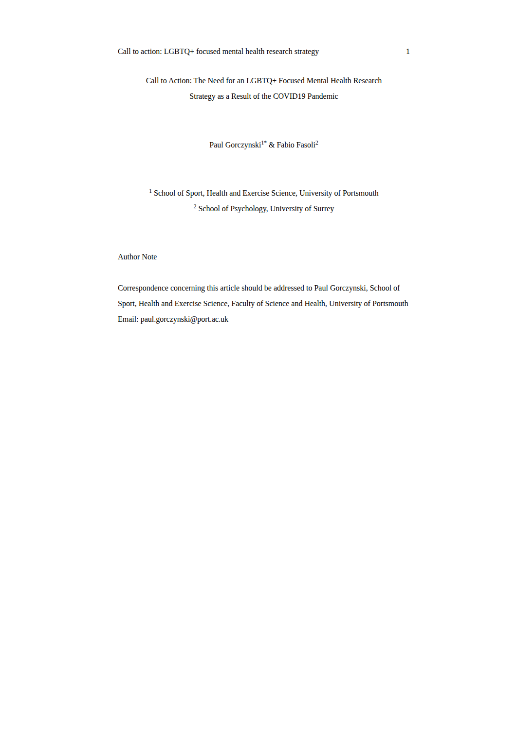Call to action: LGBTQ+ focused mental health research strategy 1
Call to Action: The Need for an LGBTQ+ Focused Mental Health Research Strategy as a Result of the COVID19 Pandemic
Paul Gorczynski1* & Fabio Fasoli2
1 School of Sport, Health and Exercise Science, University of Portsmouth
2 School of Psychology, University of Surrey
Author Note
Correspondence concerning this article should be addressed to Paul Gorczynski, School of Sport, Health and Exercise Science, Faculty of Science and Health, University of Portsmouth Email: paul.gorczynski@port.ac.uk